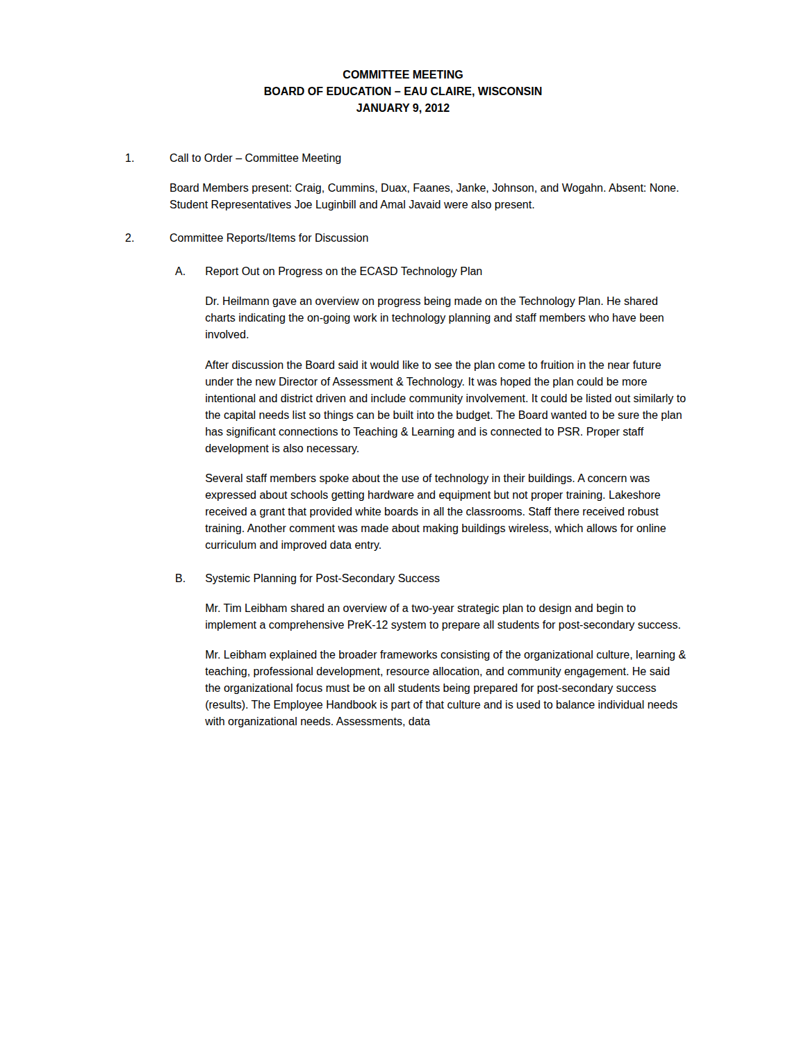COMMITTEE MEETING
BOARD OF EDUCATION – EAU CLAIRE, WISCONSIN
JANUARY 9, 2012
Call to Order – Committee Meeting
Board Members present: Craig, Cummins, Duax, Faanes, Janke, Johnson, and Wogahn. Absent: None. Student Representatives Joe Luginbill and Amal Javaid were also present.
Committee Reports/Items for Discussion
Report Out on Progress on the ECASD Technology Plan
Dr. Heilmann gave an overview on progress being made on the Technology Plan. He shared charts indicating the on-going work in technology planning and staff members who have been involved.
After discussion the Board said it would like to see the plan come to fruition in the near future under the new Director of Assessment & Technology. It was hoped the plan could be more intentional and district driven and include community involvement. It could be listed out similarly to the capital needs list so things can be built into the budget. The Board wanted to be sure the plan has significant connections to Teaching & Learning and is connected to PSR. Proper staff development is also necessary.
Several staff members spoke about the use of technology in their buildings. A concern was expressed about schools getting hardware and equipment but not proper training. Lakeshore received a grant that provided white boards in all the classrooms. Staff there received robust training. Another comment was made about making buildings wireless, which allows for online curriculum and improved data entry.
Systemic Planning for Post-Secondary Success
Mr. Tim Leibham shared an overview of a two-year strategic plan to design and begin to implement a comprehensive PreK-12 system to prepare all students for post-secondary success.
Mr. Leibham explained the broader frameworks consisting of the organizational culture, learning & teaching, professional development, resource allocation, and community engagement. He said the organizational focus must be on all students being prepared for post-secondary success (results). The Employee Handbook is part of that culture and is used to balance individual needs with organizational needs. Assessments, data